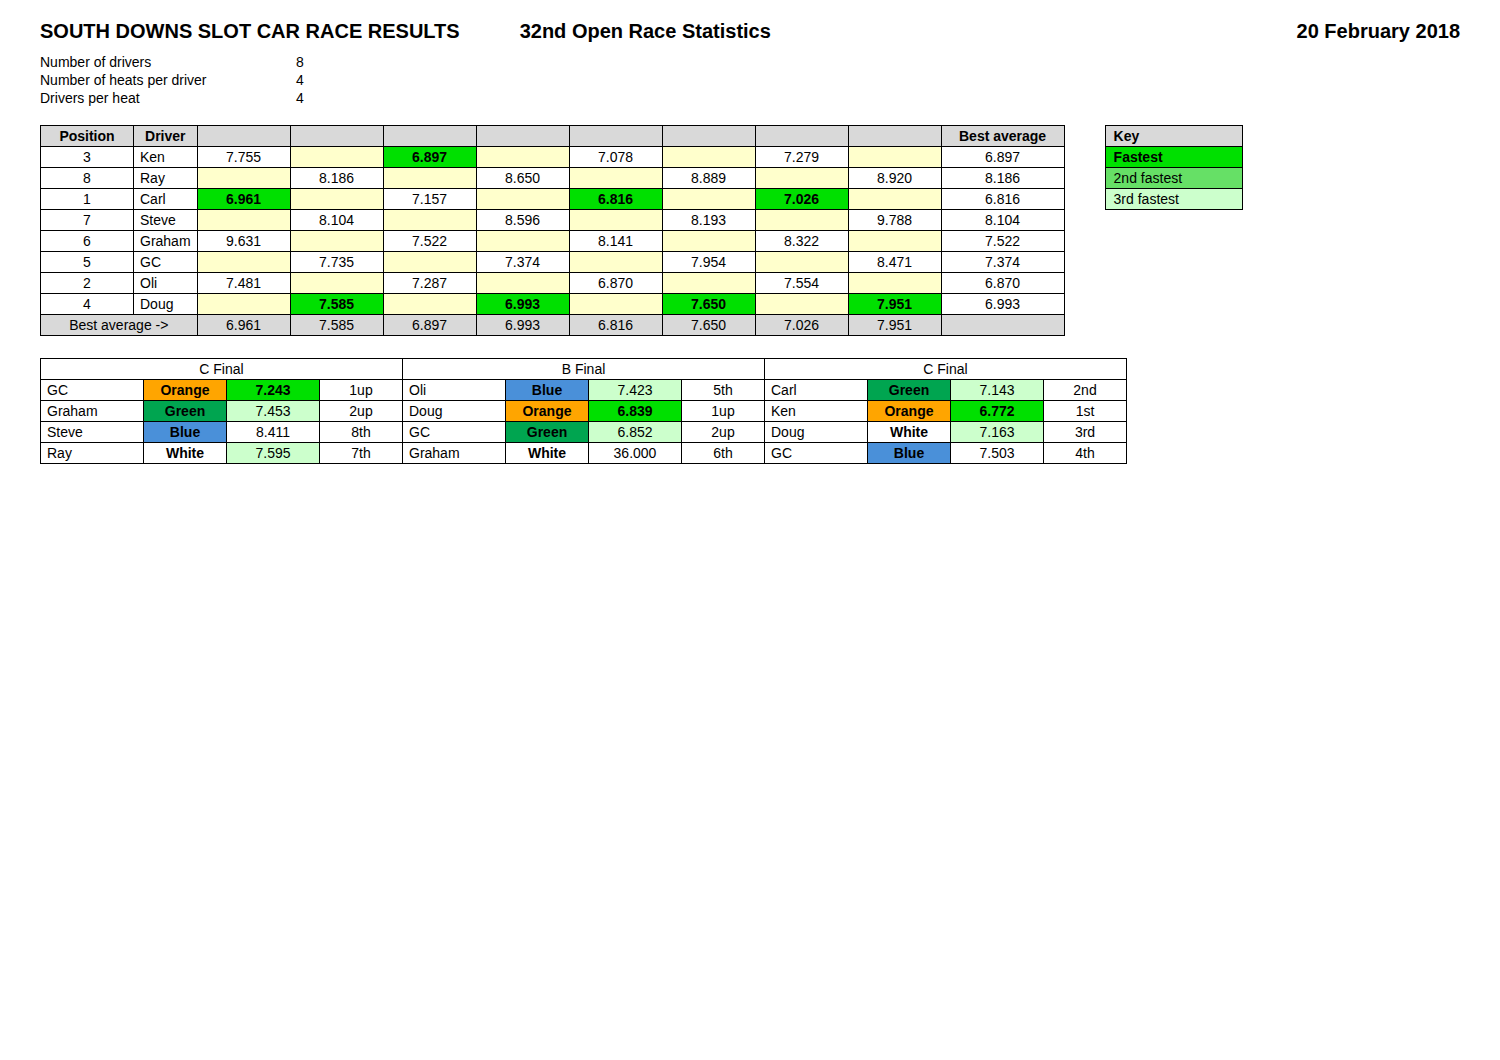SOUTH DOWNS SLOT CAR RACE RESULTS 32nd Open Race Statistics 20 February 2018
| Number of drivers | 8 |
| Number of heats per driver | 4 |
| Drivers per heat | 4 |
| Position | Driver | | | | | | | | | Best average |
| --- | --- | --- | --- | --- | --- | --- | --- | --- | --- | --- |
| 3 | Ken | 7.755 | | 6.897 | | 7.078 | | 7.279 | | 6.897 |
| 8 | Ray | | 8.186 | | 8.650 | | 8.889 | | 8.920 | 8.186 |
| 1 | Carl | 6.961 | | 7.157 | | 6.816 | | 7.026 | | 6.816 |
| 7 | Steve | | 8.104 | | 8.596 | | 8.193 | | 9.788 | 8.104 |
| 6 | Graham | 9.631 | | 7.522 | | 8.141 | | 8.322 | | 7.522 |
| 5 | GC | | 7.735 | | 7.374 | | 7.954 | | 8.471 | 7.374 |
| 2 | Oli | 7.481 | | 7.287 | | 6.870 | | 7.554 | | 6.870 |
| 4 | Doug | | 7.585 | | 6.993 | | 7.650 | | 7.951 | 6.993 |
| Best average -> | 6.961 | 7.585 | 6.897 | 6.993 | 6.816 | 7.650 | 7.026 | 7.951 | |
| Key |
| Fastest |
| 2nd fastest |
| 3rd fastest |
| C Final | B Final | C Final |
| --- | --- | --- |
| GC | Orange | 7.243 | 1up | Oli | Blue | 7.423 | 5th | Carl | Green | 7.143 | 2nd |
| Graham | Green | 7.453 | 2up | Doug | Orange | 6.839 | 1up | Ken | Orange | 6.772 | 1st |
| Steve | Blue | 8.411 | 8th | GC | Green | 6.852 | 2up | Doug | White | 7.163 | 3rd |
| Ray | White | 7.595 | 7th | Graham | White | 36.000 | 6th | GC | Blue | 7.503 | 4th |